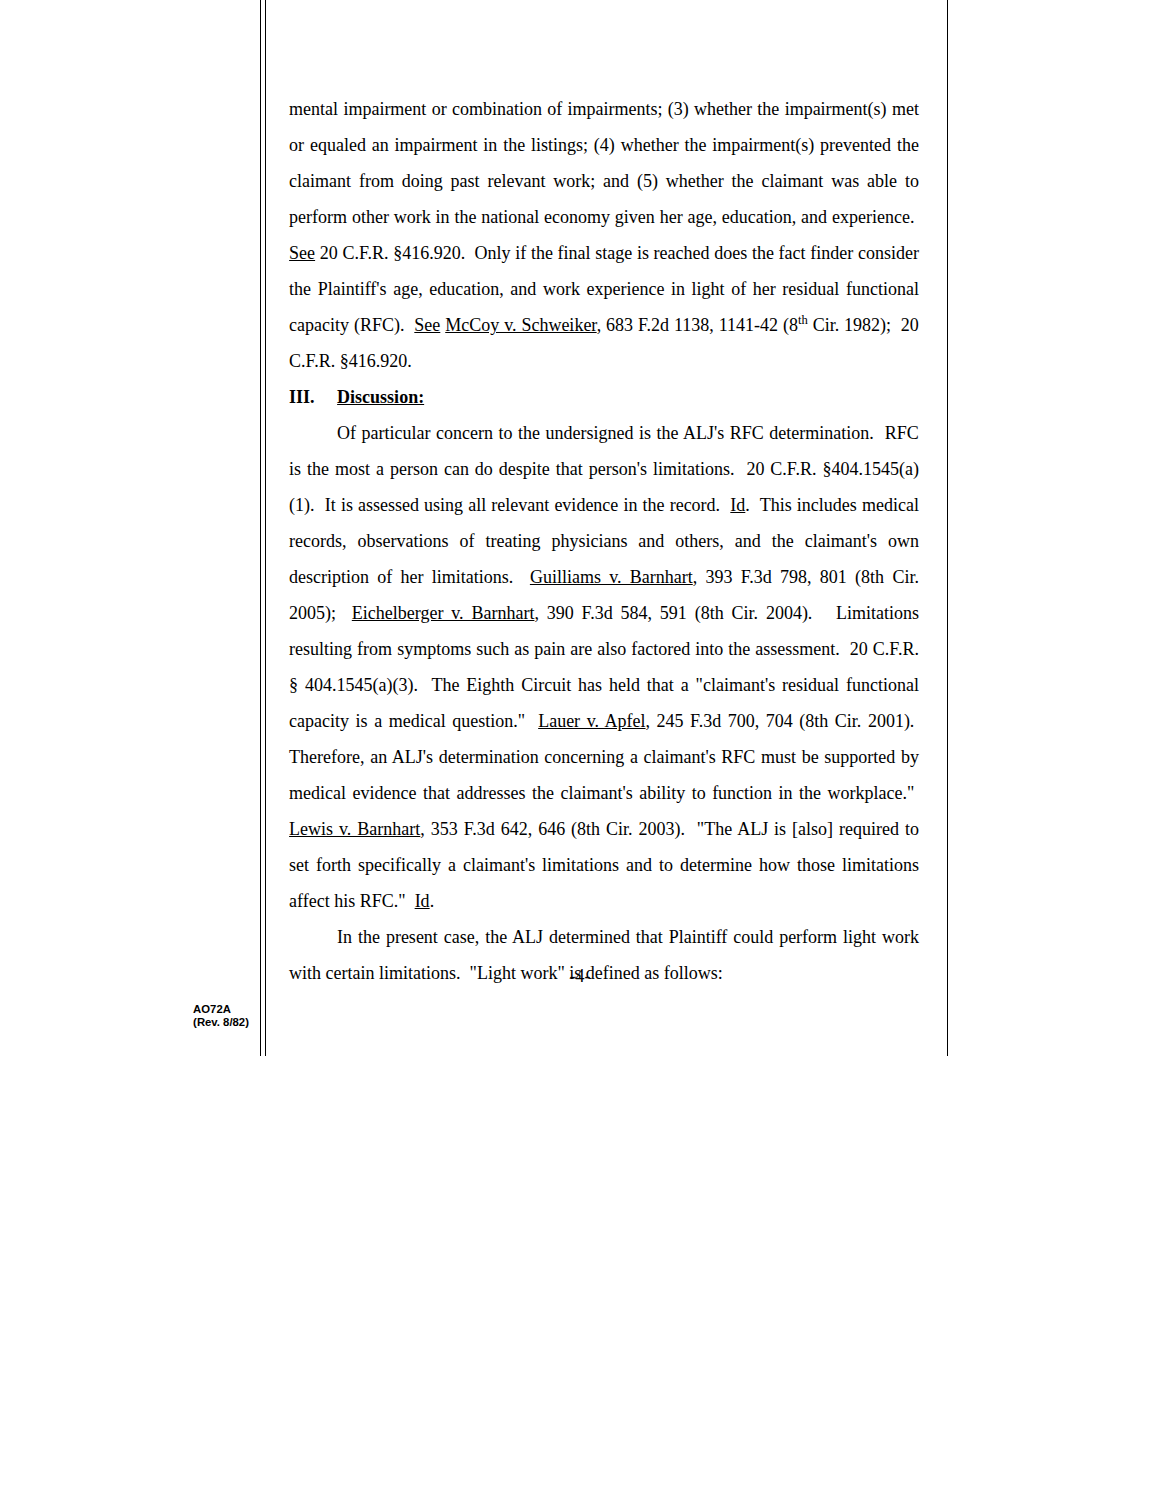mental impairment or combination of impairments; (3) whether the impairment(s) met or equaled an impairment in the listings; (4) whether the impairment(s) prevented the claimant from doing past relevant work; and (5) whether the claimant was able to perform other work in the national economy given her age, education, and experience. See 20 C.F.R. §416.920. Only if the final stage is reached does the fact finder consider the Plaintiff's age, education, and work experience in light of her residual functional capacity (RFC). See McCoy v. Schweiker, 683 F.2d 1138, 1141-42 (8th Cir. 1982); 20 C.F.R. §416.920.
III. Discussion:
Of particular concern to the undersigned is the ALJ's RFC determination. RFC is the most a person can do despite that person's limitations. 20 C.F.R. §404.1545(a)(1). It is assessed using all relevant evidence in the record. Id. This includes medical records, observations of treating physicians and others, and the claimant's own description of her limitations. Guilliams v. Barnhart, 393 F.3d 798, 801 (8th Cir. 2005); Eichelberger v. Barnhart, 390 F.3d 584, 591 (8th Cir. 2004). Limitations resulting from symptoms such as pain are also factored into the assessment. 20 C.F.R. § 404.1545(a)(3). The Eighth Circuit has held that a "claimant's residual functional capacity is a medical question." Lauer v. Apfel, 245 F.3d 700, 704 (8th Cir. 2001). Therefore, an ALJ's determination concerning a claimant's RFC must be supported by medical evidence that addresses the claimant's ability to function in the workplace." Lewis v. Barnhart, 353 F.3d 642, 646 (8th Cir. 2003). "The ALJ is [also] required to set forth specifically a claimant's limitations and to determine how those limitations affect his RFC." Id.
In the present case, the ALJ determined that Plaintiff could perform light work with certain limitations. "Light work" is defined as follows:
-4-
AO72A
(Rev. 8/82)